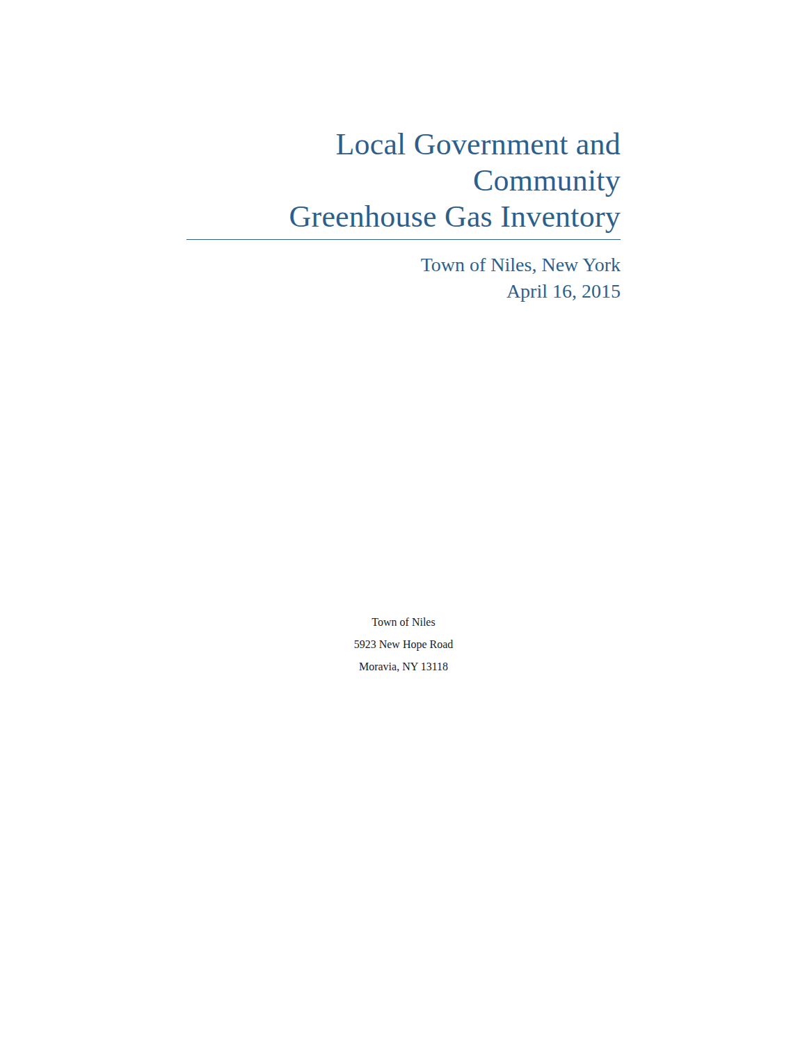Local Government and Community
Greenhouse Gas Inventory
Town of Niles, New York
April 16, 2015
Town of Niles
5923 New Hope Road
Moravia, NY 13118